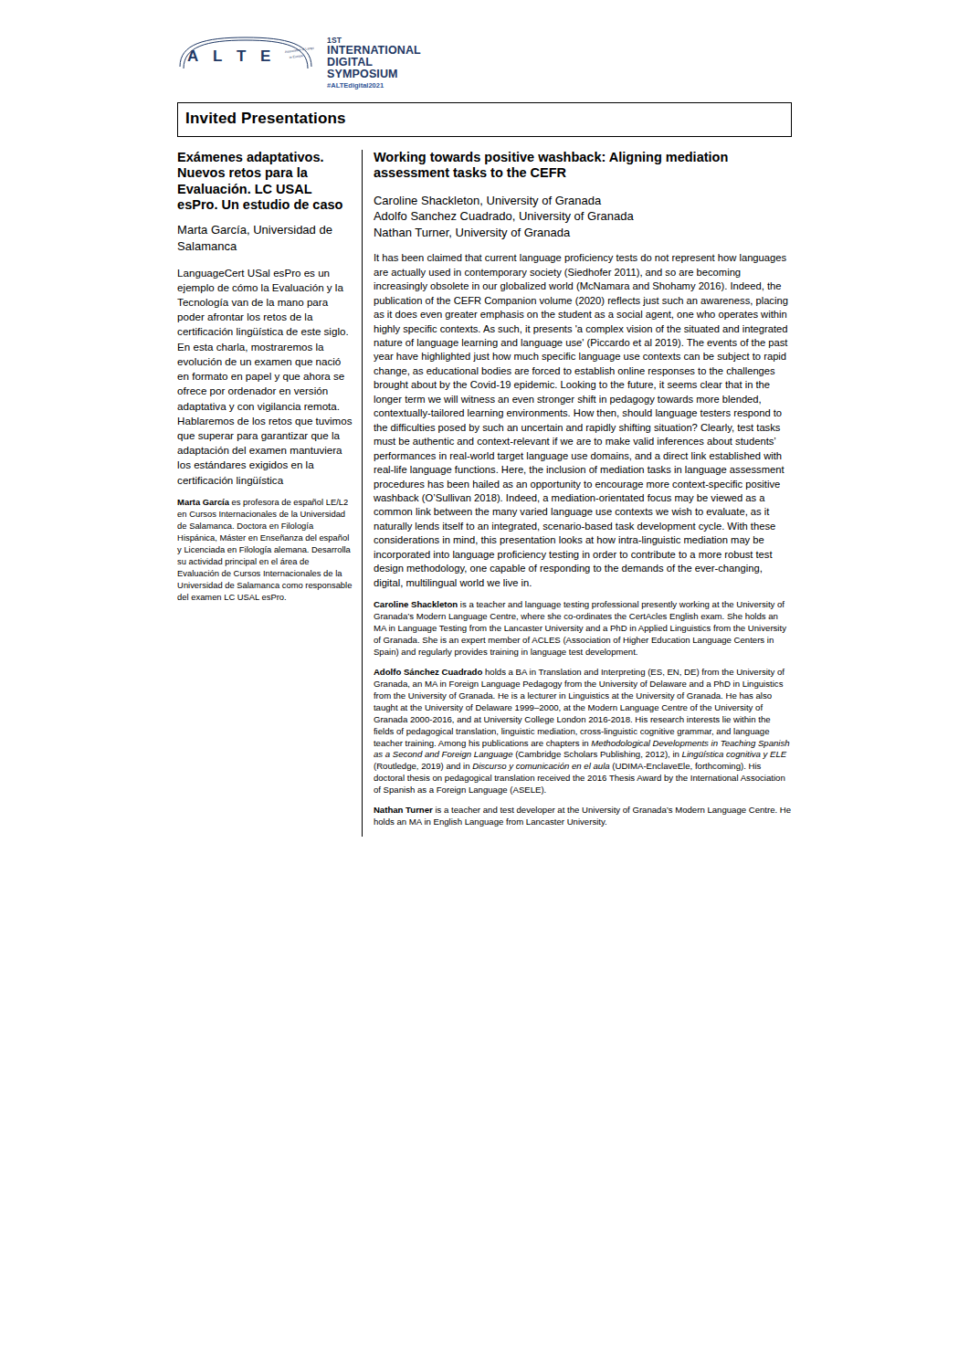A L T E Association of Language Testers in Europe
1ST
INTERNATIONAL
DIGITAL
SYMPOSIUM
#ALTEdigital2021
Invited Presentations
Exámenes adaptativos. Nuevos retos para la Evaluación. LC USAL esPro. Un estudio de caso
Marta García, Universidad de Salamanca
LanguageCert USal esPro es un ejemplo de cómo la Evaluación y la Tecnología van de la mano para poder afrontar los retos de la certificación lingüística de este siglo. En esta charla, mostraremos la evolución de un examen que nació en formato en papel y que ahora se ofrece por ordenador en versión adaptativa y con vigilancia remota. Hablaremos de los retos que tuvimos que superar para garantizar que la adaptación del examen mantuviera los estándares exigidos en la certificación lingüística
Marta García es profesora de español LE/L2 en Cursos Internacionales de la Universidad de Salamanca. Doctora en Filología Hispánica, Máster en Enseñanza del español y Licenciada en Filología alemana. Desarrolla su actividad principal en el área de Evaluación de Cursos Internacionales de la Universidad de Salamanca como responsable del examen LC USAL esPro.
Working towards positive washback: Aligning mediation assessment tasks to the CEFR
Caroline Shackleton, University of Granada
Adolfo Sanchez Cuadrado, University of Granada
Nathan Turner, University of Granada
It has been claimed that current language proficiency tests do not represent how languages are actually used in contemporary society (Siedhofer 2011), and so are becoming increasingly obsolete in our globalized world (McNamara and Shohamy 2016). Indeed, the publication of the CEFR Companion volume (2020) reflects just such an awareness, placing as it does even greater emphasis on the student as a social agent, one who operates within highly specific contexts. As such, it presents 'a complex vision of the situated and integrated nature of language learning and language use' (Piccardo et al 2019). The events of the past year have highlighted just how much specific language use contexts can be subject to rapid change, as educational bodies are forced to establish online responses to the challenges brought about by the Covid-19 epidemic. Looking to the future, it seems clear that in the longer term we will witness an even stronger shift in pedagogy towards more blended, contextually-tailored learning environments. How then, should language testers respond to the difficulties posed by such an uncertain and rapidly shifting situation? Clearly, test tasks must be authentic and context-relevant if we are to make valid inferences about students’ performances in real-world target language use domains, and a direct link established with real-life language functions. Here, the inclusion of mediation tasks in language assessment procedures has been hailed as an opportunity to encourage more context-specific positive washback (O’Sullivan 2018). Indeed, a mediation-orientated focus may be viewed as a common link between the many varied language use contexts we wish to evaluate, as it naturally lends itself to an integrated, scenario-based task development cycle. With these considerations in mind, this presentation looks at how intra-linguistic mediation may be incorporated into language proficiency testing in order to contribute to a more robust test design methodology, one capable of responding to the demands of the ever-changing, digital, multilingual world we live in.
Caroline Shackleton is a teacher and language testing professional presently working at the University of Granada’s Modern Language Centre, where she co-ordinates the CertAcles English exam. She holds an MA in Language Testing from the Lancaster University and a PhD in Applied Linguistics from the University of Granada. She is an expert member of ACLES (Association of Higher Education Language Centers in Spain) and regularly provides training in language test development.
Adolfo Sánchez Cuadrado holds a BA in Translation and Interpreting (ES, EN, DE) from the University of Granada, an MA in Foreign Language Pedagogy from the University of Delaware and a PhD in Linguistics from the University of Granada. He is a lecturer in Linguistics at the University of Granada. He has also taught at the University of Delaware 1999–2000, at the Modern Language Centre of the University of Granada 2000-2016, and at University College London 2016-2018. His research interests lie within the fields of pedagogical translation, linguistic mediation, cross-linguistic cognitive grammar, and language teacher training. Among his publications are chapters in Methodological Developments in Teaching Spanish as a Second and Foreign Language (Cambridge Scholars Publishing, 2012), in Lingüística cognitiva y ELE (Routledge, 2019) and in Discurso y comunicación en el aula (UDIMA-EnclaveEle, forthcoming). His doctoral thesis on pedagogical translation received the 2016 Thesis Award by the International Association of Spanish as a Foreign Language (ASELE).
Nathan Turner is a teacher and test developer at the University of Granada’s Modern Language Centre. He holds an MA in English Language from Lancaster University.